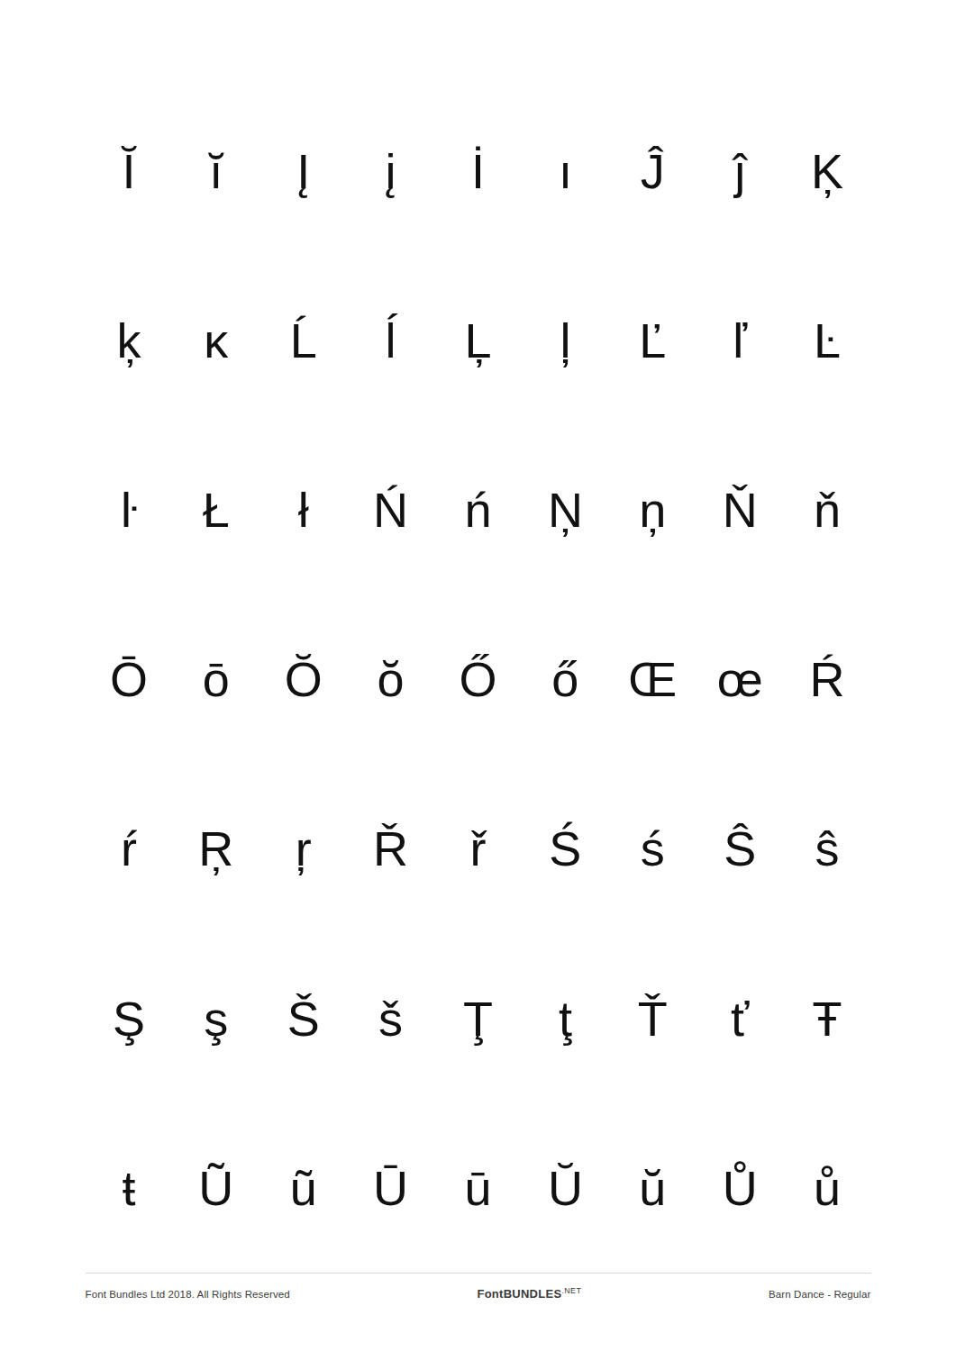Ĭ
ĭ
Į
į
İ
ı
Ĵ
ĵ
Ķ
ķ
ĸ
Ĺ
ĺ
Ļ
ļ
Ľ
ľ
Ŀ
ŀ
Ł
ł
Ń
ń
Ņ
ņ
Ň
ň
Ō
ō
Ŏ
ŏ
Ő
ő
Œ
œ
Ŕ
ŕ
Ŗ
ŗ
Ř
ř
Ś
ś
Ŝ
ŝ
Ş
ş
Š
š
Ţ
ţ
Ť
ť
Ŧ
ŧ
Ũ
ũ
Ū
ū
Ŭ
ŭ
Ů
ů
Font Bundles Ltd 2018. All Rights Reserved
FontBUNDLES.NET
Barn Dance - Regular